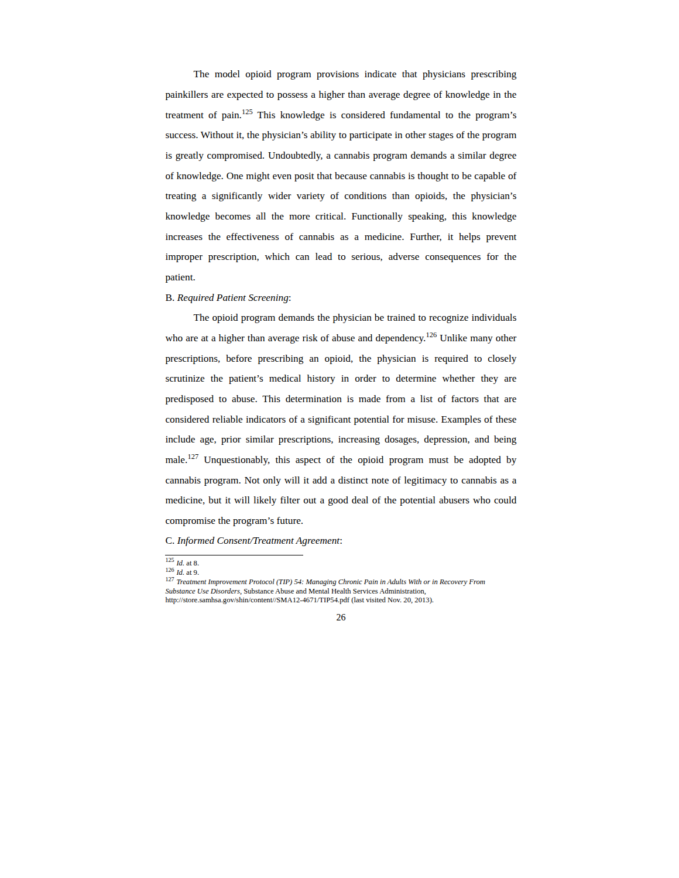The model opioid program provisions indicate that physicians prescribing painkillers are expected to possess a higher than average degree of knowledge in the treatment of pain.125 This knowledge is considered fundamental to the program’s success. Without it, the physician’s ability to participate in other stages of the program is greatly compromised. Undoubtedly, a cannabis program demands a similar degree of knowledge. One might even posit that because cannabis is thought to be capable of treating a significantly wider variety of conditions than opioids, the physician’s knowledge becomes all the more critical. Functionally speaking, this knowledge increases the effectiveness of cannabis as a medicine. Further, it helps prevent improper prescription, which can lead to serious, adverse consequences for the patient.
B. Required Patient Screening:
The opioid program demands the physician be trained to recognize individuals who are at a higher than average risk of abuse and dependency.126 Unlike many other prescriptions, before prescribing an opioid, the physician is required to closely scrutinize the patient’s medical history in order to determine whether they are predisposed to abuse. This determination is made from a list of factors that are considered reliable indicators of a significant potential for misuse. Examples of these include age, prior similar prescriptions, increasing dosages, depression, and being male.127 Unquestionably, this aspect of the opioid program must be adopted by cannabis program. Not only will it add a distinct note of legitimacy to cannabis as a medicine, but it will likely filter out a good deal of the potential abusers who could compromise the program’s future.
C. Informed Consent/Treatment Agreement:
125 Id. at 8.
126 Id. at 9.
127 Treatment Improvement Protocol (TIP) 54: Managing Chronic Pain in Adults With or in Recovery From Substance Use Disorders, Substance Abuse and Mental Health Services Administration, http://store.samhsa.gov/shin/content//SMA12-4671/TIP54.pdf (last visited Nov. 20, 2013).
26